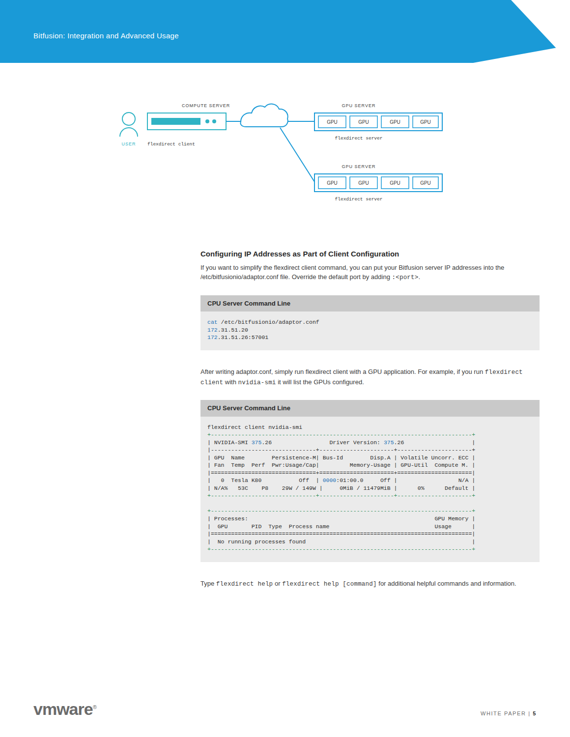Bitfusion: Integration and Advanced Usage
USER COMPUTE SERVER flexdirect client GPU SERVER GPU GPU GPU GPU flexdirect server GPU SERVER GPU GPU GPU GPU flexdirect server
Configuring IP Addresses as Part of Client Configuration
If you want to simplify the flexdirect client command, you can put your Bitfusion server IP addresses into the /etc/bitfusionio/adaptor.conf file. Override the default port by adding :<port>.
CPU Server Command Line
cat /etc/bitfusionio/adaptor.conf
172.31.51.20
172.31.51.26:57001
After writing adaptor.conf, simply run flexdirect client with a GPU application. For example, if you run flexdirect client with nvidia-smi it will list the GPUs configured.
CPU Server Command Line
flexdirect client nvidia-smi
+-----------------------------------------------------------------------------+
| NVIDIA-SMI 375.26                 Driver Version: 375.26                    |
|-------------------------------+----------------------+----------------------+
| GPU  Name        Persistence-M| Bus-Id        Disp.A | Volatile Uncorr. ECC |
| Fan  Temp  Perf  Pwr:Usage/Cap|         Memory-Usage | GPU-Util  Compute M. |
|===============================+======================+======================|
|   0  Tesla K80           Off  | 0000:01:00.0     Off |                  N/A |
| N/A%   53C    P8    29W / 149W |     0MiB / 11479MiB |      0%      Default |
+-------------------------------+----------------------+----------------------+

+-----------------------------------------------------------------------------+
| Processes:                                                       GPU Memory |
|  GPU       PID  Type  Process name                               Usage      |
|=============================================================================|
|  No running processes found                                                 |
+-----------------------------------------------------------------------------+
Type flexdirect help or flexdirect help [command] for additional helpful commands and information.
vmware®
WHITE PAPER | 5